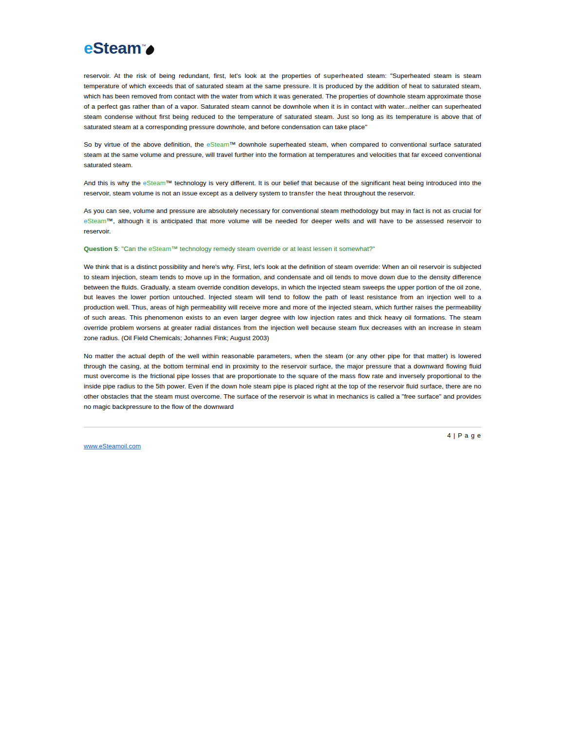eSteam™
reservoir. At the risk of being redundant, first, let's look at the properties of superheated steam: "Superheated steam is steam temperature of which exceeds that of saturated steam at the same pressure. It is produced by the addition of heat to saturated steam, which has been removed from contact with the water from which it was generated. The properties of downhole steam approximate those of a perfect gas rather than of a vapor. Saturated steam cannot be downhole when it is in contact with water...neither can superheated steam condense without first being reduced to the temperature of saturated steam. Just so long as its temperature is above that of saturated steam at a corresponding pressure downhole, and before condensation can take place"
So by virtue of the above definition, the eSteam™ downhole superheated steam, when compared to conventional surface saturated steam at the same volume and pressure, will travel further into the formation at temperatures and velocities that far exceed conventional saturated steam.
And this is why the eSteam™ technology is very different. It is our belief that because of the significant heat being introduced into the reservoir, steam volume is not an issue except as a delivery system to transfer the heat throughout the reservoir.
As you can see, volume and pressure are absolutely necessary for conventional steam methodology but may in fact is not as crucial for eSteam™, although it is anticipated that more volume will be needed for deeper wells and will have to be assessed reservoir to reservoir.
Question 5: "Can the eSteam™ technology remedy steam override or at least lessen it somewhat?"
We think that is a distinct possibility and here's why. First, let's look at the definition of steam override: When an oil reservoir is subjected to steam injection, steam tends to move up in the formation, and condensate and oil tends to move down due to the density difference between the fluids. Gradually, a steam override condition develops, in which the injected steam sweeps the upper portion of the oil zone, but leaves the lower portion untouched. Injected steam will tend to follow the path of least resistance from an injection well to a production well. Thus, areas of high permeability will receive more and more of the injected steam, which further raises the permeability of such areas. This phenomenon exists to an even larger degree with low injection rates and thick heavy oil formations. The steam override problem worsens at greater radial distances from the injection well because steam flux decreases with an increase in steam zone radius. (Oil Field Chemicals; Johannes Fink; August 2003)
No matter the actual depth of the well within reasonable parameters, when the steam (or any other pipe for that matter) is lowered through the casing, at the bottom terminal end in proximity to the reservoir surface, the major pressure that a downward flowing fluid must overcome is the frictional pipe losses that are proportionate to the square of the mass flow rate and inversely proportional to the inside pipe radius to the 5th power. Even if the down hole steam pipe is placed right at the top of the reservoir fluid surface, there are no other obstacles that the steam must overcome. The surface of the reservoir is what in mechanics is called a "free surface" and provides no magic backpressure to the flow of the downward
4 | P a g e
www.eSteamoil.com